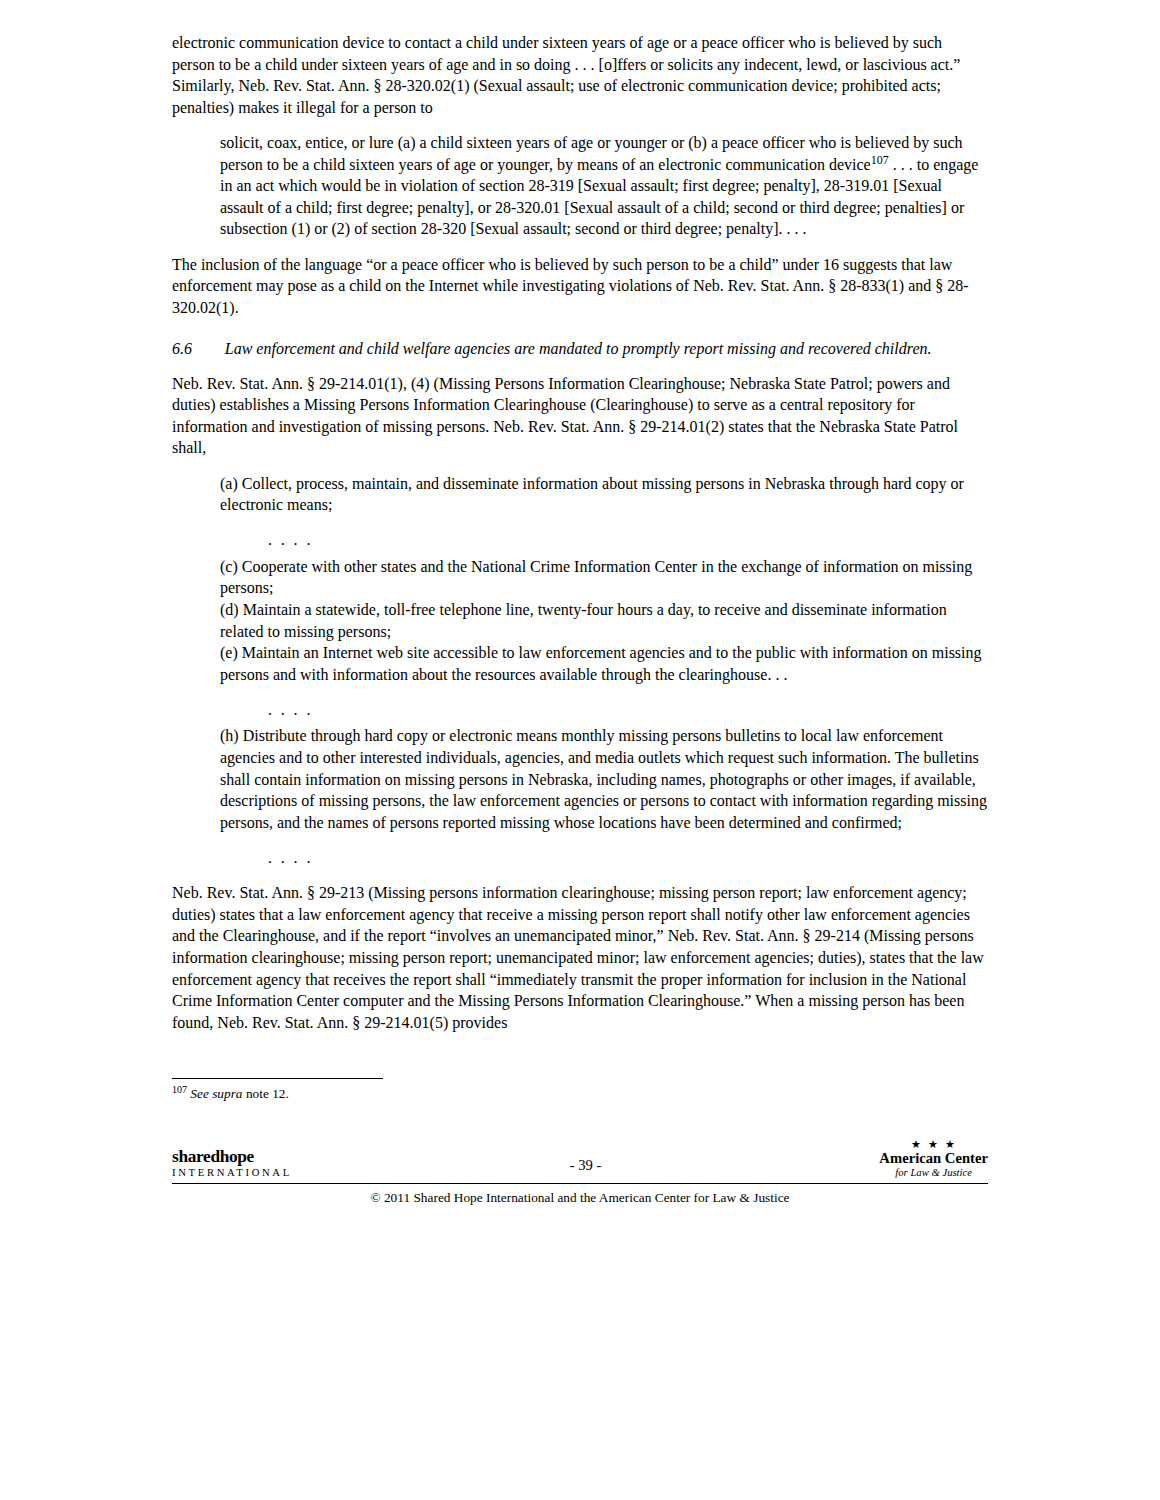electronic communication device to contact a child under sixteen years of age or a peace officer who is believed by such person to be a child under sixteen years of age and in so doing . . . [o]ffers or solicits any indecent, lewd, or lascivious act.” Similarly, Neb. Rev. Stat. Ann. § 28-320.02(1) (Sexual assault; use of electronic communication device; prohibited acts; penalties) makes it illegal for a person to
solicit, coax, entice, or lure (a) a child sixteen years of age or younger or (b) a peace officer who is believed by such person to be a child sixteen years of age or younger, by means of an electronic communication device107 . . . to engage in an act which would be in violation of section 28-319 [Sexual assault; first degree; penalty], 28-319.01 [Sexual assault of a child; first degree; penalty], or 28-320.01 [Sexual assault of a child; second or third degree; penalties] or subsection (1) or (2) of section 28-320 [Sexual assault; second or third degree; penalty]. . . .
The inclusion of the language “or a peace officer who is believed by such person to be a child” under 16 suggests that law enforcement may pose as a child on the Internet while investigating violations of Neb. Rev. Stat. Ann. § 28-833(1) and § 28-320.02(1).
6.6 Law enforcement and child welfare agencies are mandated to promptly report missing and recovered children.
Neb. Rev. Stat. Ann. § 29-214.01(1), (4) (Missing Persons Information Clearinghouse; Nebraska State Patrol; powers and duties) establishes a Missing Persons Information Clearinghouse (Clearinghouse) to serve as a central repository for information and investigation of missing persons. Neb. Rev. Stat. Ann. § 29-214.01(2) states that the Nebraska State Patrol shall,
(a) Collect, process, maintain, and disseminate information about missing persons in Nebraska through hard copy or electronic means;
. . . .
(c) Cooperate with other states and the National Crime Information Center in the exchange of information on missing persons;
(d) Maintain a statewide, toll-free telephone line, twenty-four hours a day, to receive and disseminate information related to missing persons;
(e) Maintain an Internet web site accessible to law enforcement agencies and to the public with information on missing persons and with information about the resources available through the clearinghouse. . .
. . . .
(h) Distribute through hard copy or electronic means monthly missing persons bulletins to local law enforcement agencies and to other interested individuals, agencies, and media outlets which request such information. The bulletins shall contain information on missing persons in Nebraska, including names, photographs or other images, if available, descriptions of missing persons, the law enforcement agencies or persons to contact with information regarding missing persons, and the names of persons reported missing whose locations have been determined and confirmed;
. . . .
Neb. Rev. Stat. Ann. § 29-213 (Missing persons information clearinghouse; missing person report; law enforcement agency; duties) states that a law enforcement agency that receive a missing person report shall notify other law enforcement agencies and the Clearinghouse, and if the report “involves an unemancipated minor,” Neb. Rev. Stat. Ann. § 29-214 (Missing persons information clearinghouse; missing person report; unemancipated minor; law enforcement agencies; duties), states that the law enforcement agency that receives the report shall “immediately transmit the proper information for inclusion in the National Crime Information Center computer and the Missing Persons Information Clearinghouse.” When a missing person has been found, Neb. Rev. Stat. Ann. § 29-214.01(5) provides
107 See supra note 12.
sharedhope
INTERNATIONAL
- 39 -
★ ★ ★
American Center
for Law & Justice
© 2011 Shared Hope International and the American Center for Law & Justice